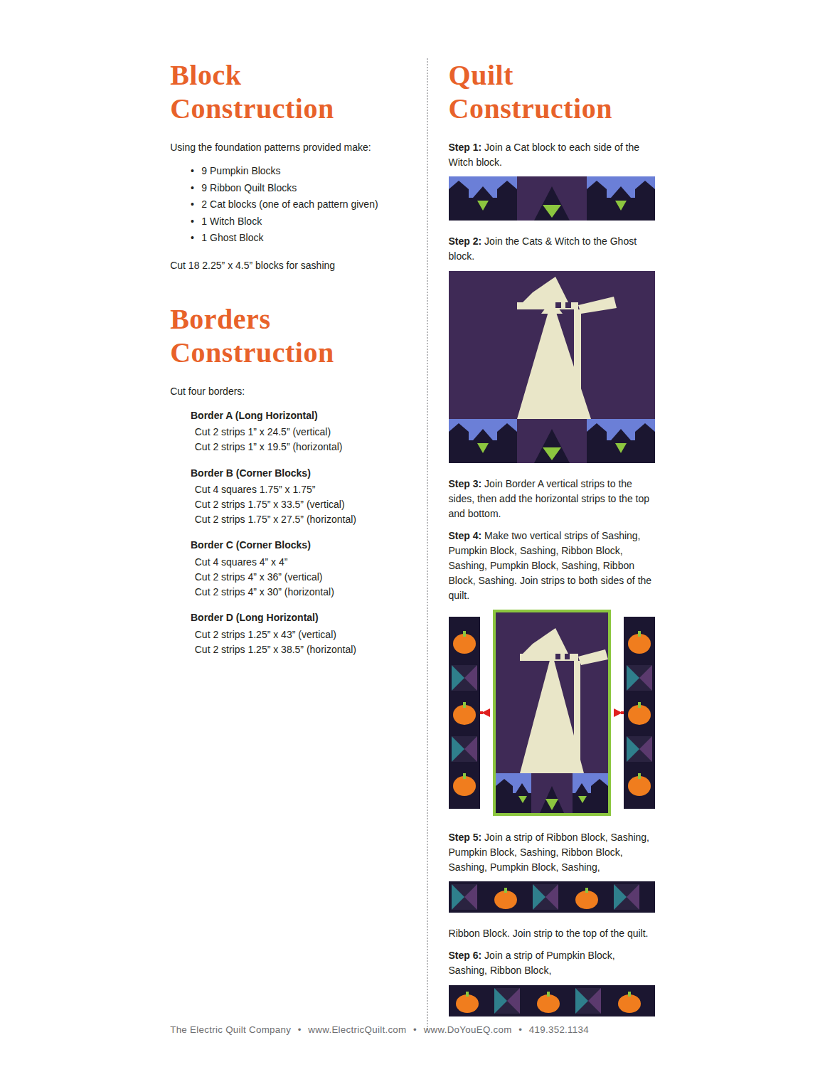Block Construction
Using the foundation patterns provided make:
9 Pumpkin Blocks
9 Ribbon Quilt Blocks
2 Cat blocks (one of each pattern given)
1 Witch Block
1 Ghost Block
Cut 18 2.25” x 4.5” blocks for sashing
Borders Construction
Cut four borders:
Border A (Long Horizontal)
Cut 2 strips 1” x 24.5” (vertical)
Cut 2 strips 1” x 19.5” (horizontal)
Border B (Corner Blocks)
Cut 4 squares 1.75” x 1.75”
Cut 2 strips 1.75” x 33.5” (vertical)
Cut 2 strips 1.75” x 27.5” (horizontal)
Border C (Corner Blocks)
Cut 4 squares 4” x 4”
Cut 2 strips 4” x 36” (vertical)
Cut 2 strips 4” x 30” (horizontal)
Border D (Long Horizontal)
Cut 2 strips 1.25” x 43” (vertical)
Cut 2 strips 1.25” x 38.5” (horizontal)
Quilt Construction
Step 1: Join a Cat block to each side of the Witch block.
Step 2: Join the Cats & Witch to the Ghost block.
Step 3: Join Border A vertical strips to the sides, then add the horizontal strips to the top and bottom.
Step 4: Make two vertical strips of Sashing, Pumpkin Block, Sashing, Ribbon Block, Sashing, Pumpkin Block, Sashing, Ribbon Block, Sashing. Join strips to both sides of the quilt.
Step 5: Join a strip of Ribbon Block, Sashing, Pumpkin Block, Sashing, Ribbon Block, Sashing, Pumpkin Block, Sashing,
Ribbon Block. Join strip to the top of the quilt.
Step 6: Join a strip of Pumpkin Block, Sashing, Ribbon Block,
The Electric Quilt Company•www.ElectricQuilt.com•www.DoYouEQ.com•419.352.1134